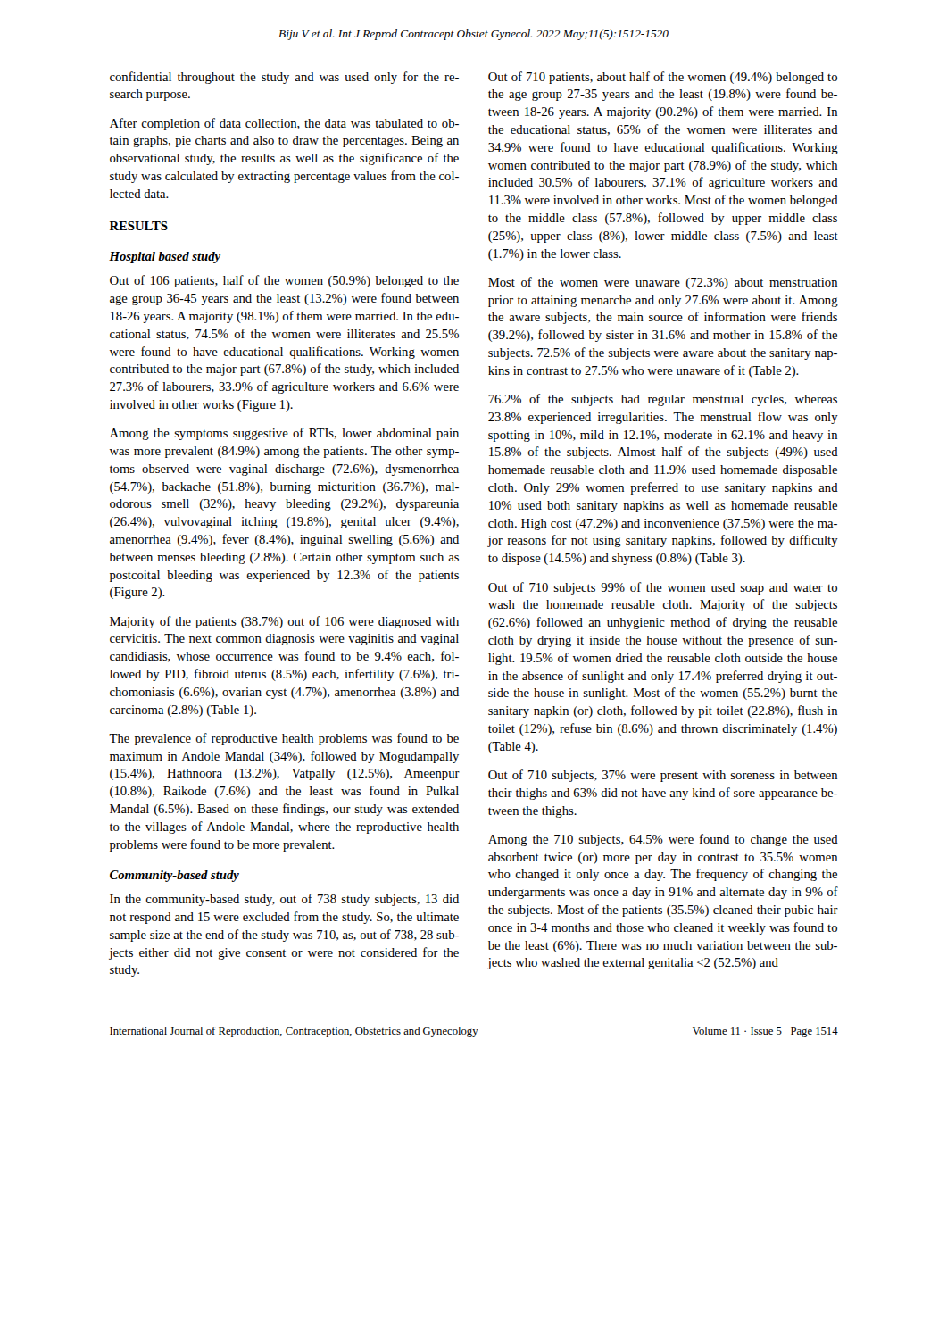Biju V et al. Int J Reprod Contracept Obstet Gynecol. 2022 May;11(5):1512-1520
confidential throughout the study and was used only for the research purpose.
After completion of data collection, the data was tabulated to obtain graphs, pie charts and also to draw the percentages. Being an observational study, the results as well as the significance of the study was calculated by extracting percentage values from the collected data.
Results
Hospital based study
Out of 106 patients, half of the women (50.9%) belonged to the age group 36-45 years and the least (13.2%) were found between 18-26 years. A majority (98.1%) of them were married. In the educational status, 74.5% of the women were illiterates and 25.5% were found to have educational qualifications. Working women contributed to the major part (67.8%) of the study, which included 27.3% of labourers, 33.9% of agriculture workers and 6.6% were involved in other works (Figure 1).
Among the symptoms suggestive of RTIs, lower abdominal pain was more prevalent (84.9%) among the patients. The other symptoms observed were vaginal discharge (72.6%), dysmenorrhea (54.7%), backache (51.8%), burning micturition (36.7%), malodorous smell (32%), heavy bleeding (29.2%), dyspareunia (26.4%), vulvovaginal itching (19.8%), genital ulcer (9.4%), amenorrhea (9.4%), fever (8.4%), inguinal swelling (5.6%) and between menses bleeding (2.8%). Certain other symptom such as postcoital bleeding was experienced by 12.3% of the patients (Figure 2).
Majority of the patients (38.7%) out of 106 were diagnosed with cervicitis. The next common diagnosis were vaginitis and vaginal candidiasis, whose occurrence was found to be 9.4% each, followed by PID, fibroid uterus (8.5%) each, infertility (7.6%), trichomoniasis (6.6%), ovarian cyst (4.7%), amenorrhea (3.8%) and carcinoma (2.8%) (Table 1).
The prevalence of reproductive health problems was found to be maximum in Andole Mandal (34%), followed by Mogudampally (15.4%), Hathnoora (13.2%), Vatpally (12.5%), Ameenpur (10.8%), Raikode (7.6%) and the least was found in Pulkal Mandal (6.5%). Based on these findings, our study was extended to the villages of Andole Mandal, where the reproductive health problems were found to be more prevalent.
Community-based study
In the community-based study, out of 738 study subjects, 13 did not respond and 15 were excluded from the study. So, the ultimate sample size at the end of the study was 710, as, out of 738, 28 subjects either did not give consent or were not considered for the study.
Out of 710 patients, about half of the women (49.4%) belonged to the age group 27-35 years and the least (19.8%) were found between 18-26 years. A majority (90.2%) of them were married. In the educational status, 65% of the women were illiterates and 34.9% were found to have educational qualifications. Working women contributed to the major part (78.9%) of the study, which included 30.5% of labourers, 37.1% of agriculture workers and 11.3% were involved in other works. Most of the women belonged to the middle class (57.8%), followed by upper middle class (25%), upper class (8%), lower middle class (7.5%) and least (1.7%) in the lower class.
Most of the women were unaware (72.3%) about menstruation prior to attaining menarche and only 27.6% were about it. Among the aware subjects, the main source of information were friends (39.2%), followed by sister in 31.6% and mother in 15.8% of the subjects. 72.5% of the subjects were aware about the sanitary napkins in contrast to 27.5% who were unaware of it (Table 2).
76.2% of the subjects had regular menstrual cycles, whereas 23.8% experienced irregularities. The menstrual flow was only spotting in 10%, mild in 12.1%, moderate in 62.1% and heavy in 15.8% of the subjects. Almost half of the subjects (49%) used homemade reusable cloth and 11.9% used homemade disposable cloth. Only 29% women preferred to use sanitary napkins and 10% used both sanitary napkins as well as homemade reusable cloth. High cost (47.2%) and inconvenience (37.5%) were the major reasons for not using sanitary napkins, followed by difficulty to dispose (14.5%) and shyness (0.8%) (Table 3).
Out of 710 subjects 99% of the women used soap and water to wash the homemade reusable cloth. Majority of the subjects (62.6%) followed an unhygienic method of drying the reusable cloth by drying it inside the house without the presence of sunlight. 19.5% of women dried the reusable cloth outside the house in the absence of sunlight and only 17.4% preferred drying it outside the house in sunlight. Most of the women (55.2%) burnt the sanitary napkin (or) cloth, followed by pit toilet (22.8%), flush in toilet (12%), refuse bin (8.6%) and thrown discriminately (1.4%) (Table 4).
Out of 710 subjects, 37% were present with soreness in between their thighs and 63% did not have any kind of sore appearance between the thighs.
Among the 710 subjects, 64.5% were found to change the used absorbent twice (or) more per day in contrast to 35.5% women who changed it only once a day. The frequency of changing the undergarments was once a day in 91% and alternate day in 9% of the subjects. Most of the patients (35.5%) cleaned their pubic hair once in 3-4 months and those who cleaned it weekly was found to be the least (6%). There was no much variation between the subjects who washed the external genitalia <2 (52.5%) and
International Journal of Reproduction, Contraception, Obstetrics and Gynecology
Volume 11 · Issue 5 Page 1514